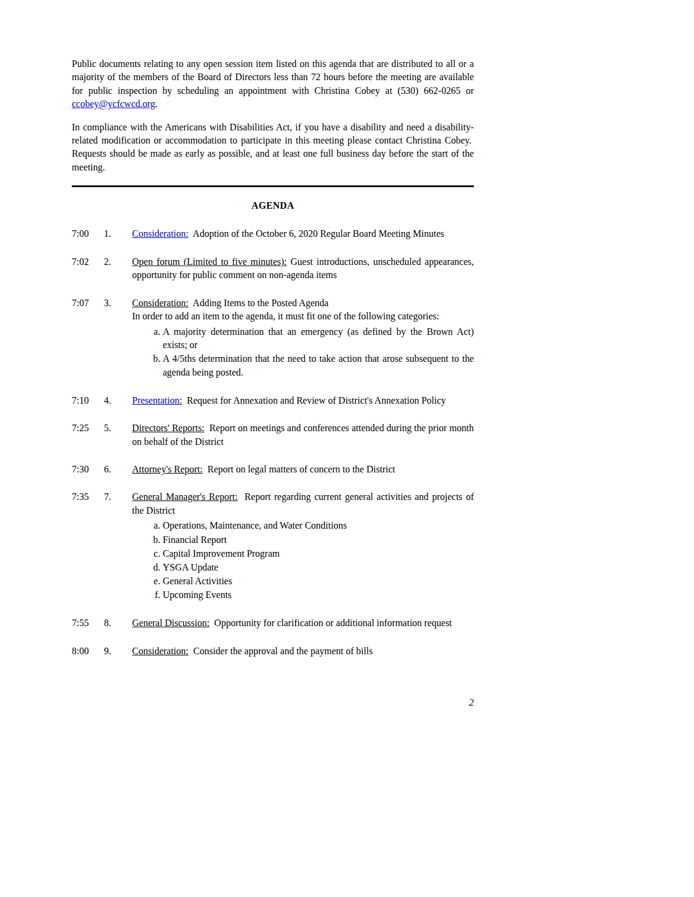Public documents relating to any open session item listed on this agenda that are distributed to all or a majority of the members of the Board of Directors less than 72 hours before the meeting are available for public inspection by scheduling an appointment with Christina Cobey at (530) 662-0265 or ccobey@ycfcwcd.org.
In compliance with the Americans with Disabilities Act, if you have a disability and need a disability-related modification or accommodation to participate in this meeting please contact Christina Cobey. Requests should be made as early as possible, and at least one full business day before the start of the meeting.
AGENDA
| 7:00 | 1. | Consideration: Adoption of the October 6, 2020 Regular Board Meeting Minutes |
| 7:02 | 2. | Open forum (Limited to five minutes): Guest introductions, unscheduled appearances, opportunity for public comment on non-agenda items |
| 7:07 | 3. | Consideration: Adding Items to the Posted Agenda In order to add an item to the agenda, it must fit one of the following categories: A majority determination that an emergency (as defined by the Brown Act) exists; or A 4/5ths determination that the need to take action that arose subsequent to the agenda being posted. |
| 7:10 | 4. | Presentation: Request for Annexation and Review of District's Annexation Policy |
| 7:25 | 5. | Directors' Reports: Report on meetings and conferences attended during the prior month on behalf of the District |
| 7:30 | 6. | Attorney's Report: Report on legal matters of concern to the District |
| 7:35 | 7. | General Manager's Report: Report regarding current general activities and projects of the District Operations, Maintenance, and Water Conditions Financial Report Capital Improvement Program YSGA Update General Activities Upcoming Events |
| 7:55 | 8. | General Discussion: Opportunity for clarification or additional information request |
| 8:00 | 9. | Consideration: Consider the approval and the payment of bills |
2